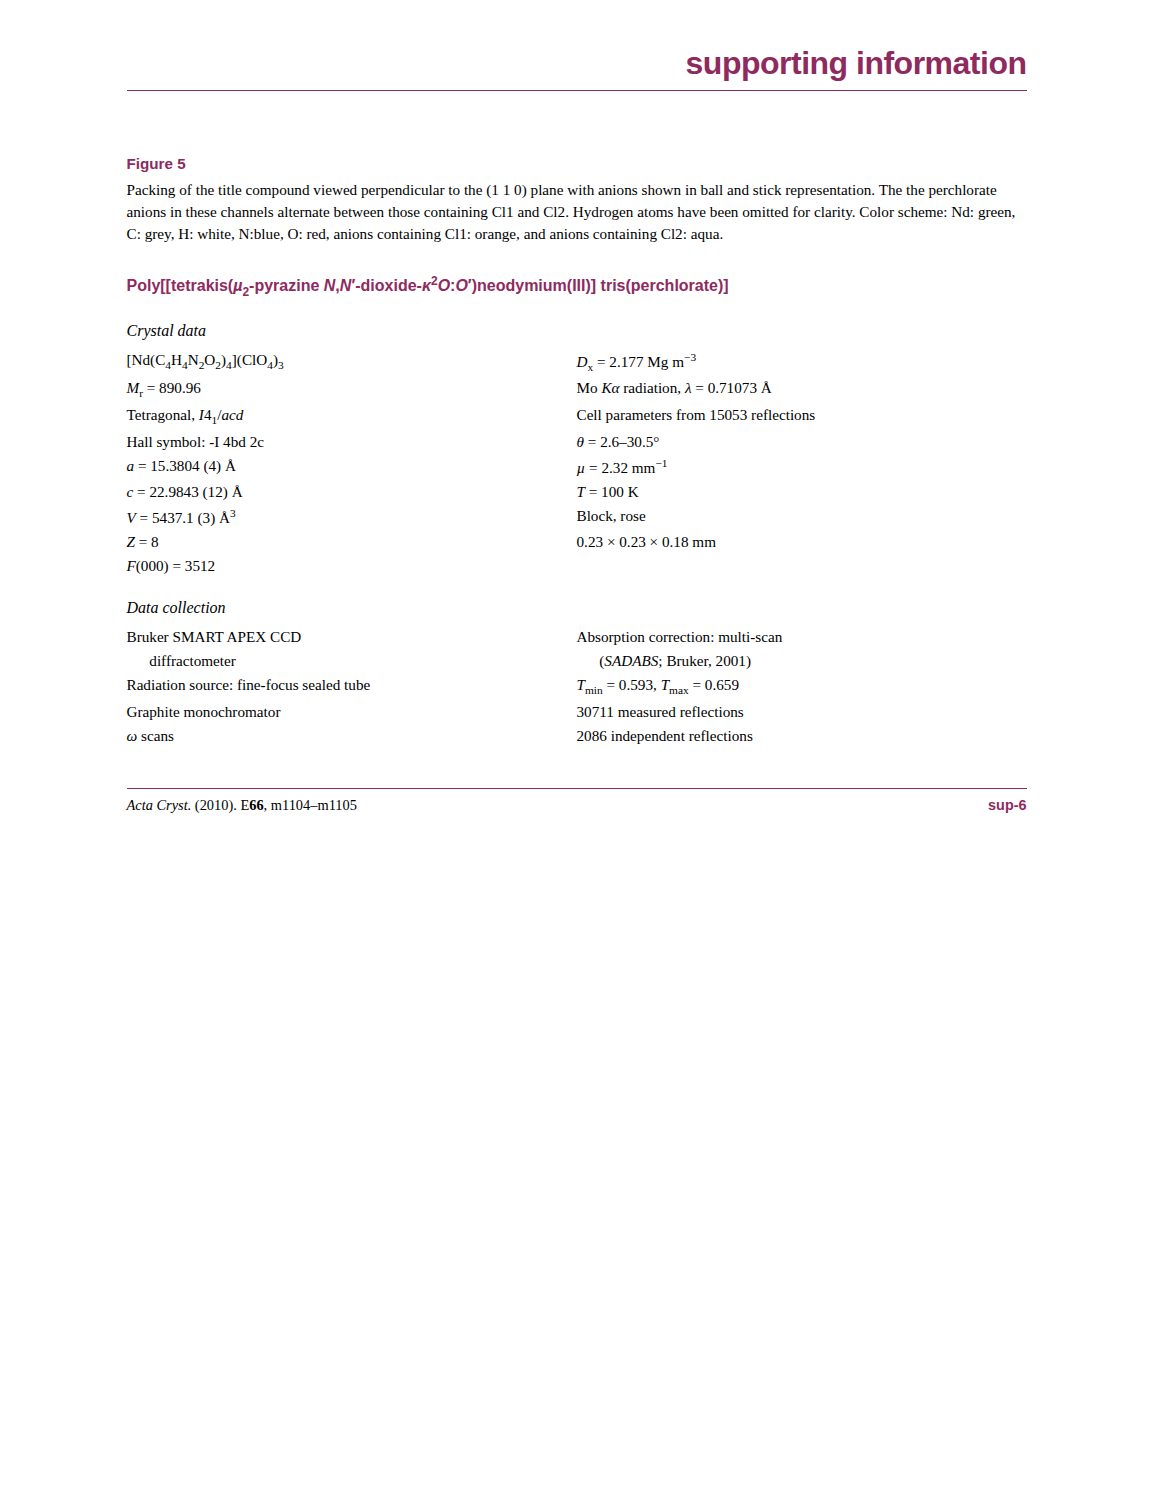supporting information
Figure 5 Packing of the title compound viewed perpendicular to the (1 1 0) plane with anions shown in ball and stick representation. The the perchlorate anions in these channels alternate between those containing Cl1 and Cl2. Hydrogen atoms have been omitted for clarity. Color scheme: Nd: green, C: grey, H: white, N:blue, O: red, anions containing Cl1: orange, and anions containing Cl2: aqua.
Poly[[tetrakis(µ2-pyrazine N,N′-dioxide-κ2O:O′)neodymium(III)] tris(perchlorate)]
Crystal data
| [Nd(C 4 H 4 N 2 O 2 ) 4 ](ClO 4 ) 3 | D x = 2.177 Mg m −3 |
| M r = 890.96 | Mo Kα radiation, λ = 0.71073 Å |
| Tetragonal, I 4 1 / acd | Cell parameters from 15053 reflections |
| Hall symbol: -I 4bd 2c | θ = 2.6–30.5° |
| a = 15.3804 (4) Å | µ = 2.32 mm −1 |
| c = 22.9843 (12) Å | T = 100 K |
| V = 5437.1 (3) Å 3 | Block, rose |
| Z = 8 | 0.23 × 0.23 × 0.18 mm |
| F (000) = 3512 | |
Data collection
| Bruker SMART APEX CCD | Absorption correction: multi-scan |
| diffractometer | ( SADABS ; Bruker, 2001) |
| Radiation source: fine-focus sealed tube | T min = 0.593, T max = 0.659 |
| Graphite monochromator | 30711 measured reflections |
| ω scans | 2086 independent reflections |
Acta Cryst. (2010). E66, m1104–m1105 sup-6